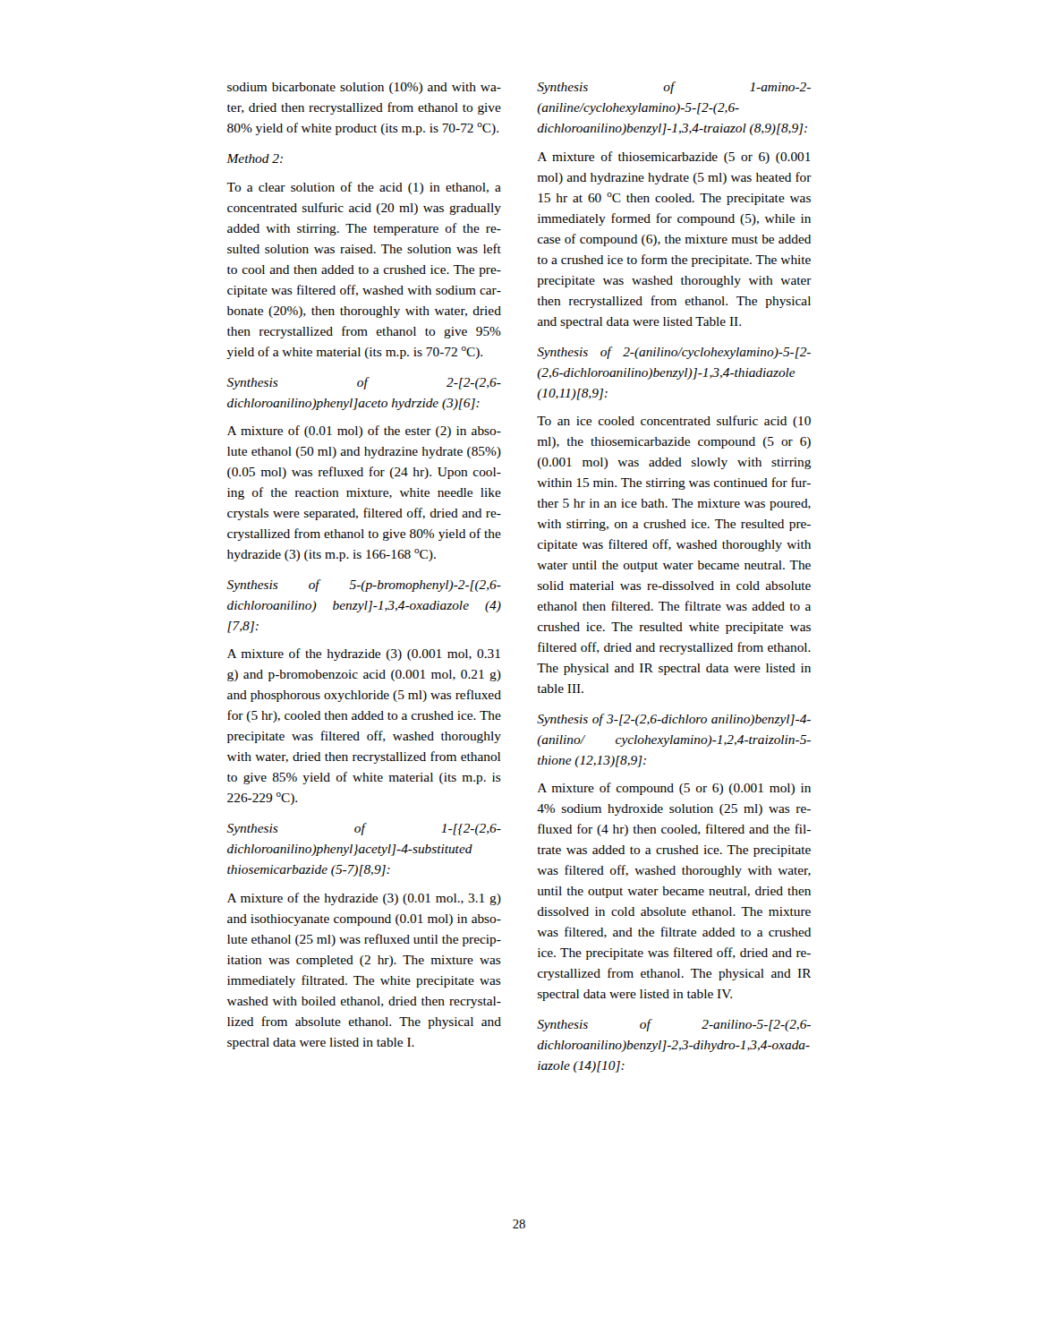sodium bicarbonate solution (10%) and with water, dried then recrystallized from ethanol to give 80% yield of white product (its m.p. is 70-72 oC).
Method 2:
To a clear solution of the acid (1) in ethanol, a concentrated sulfuric acid (20 ml) was gradually added with stirring. The temperature of the resulted solution was raised. The solution was left to cool and then added to a crushed ice. The precipitate was filtered off, washed with sodium carbonate (20%), then thoroughly with water, dried then recrystallized from ethanol to give 95% yield of a white material (its m.p. is 70-72 oC).
Synthesis of 2-[2-(2,6-dichloroanilino)phenyl]aceto hydrzide (3)[6]:
A mixture of (0.01 mol) of the ester (2) in absolute ethanol (50 ml) and hydrazine hydrate (85%) (0.05 mol) was refluxed for (24 hr). Upon cooling of the reaction mixture, white needle like crystals were separated, filtered off, dried and recrystallized from ethanol to give 80% yield of the hydrazide (3) (its m.p. is 166-168 oC).
Synthesis of 5-(p-bromophenyl)-2-[(2,6-dichloroanilino) benzyl]-1,3,4-oxadiazole (4)[7,8]:
A mixture of the hydrazide (3) (0.001 mol, 0.31 g) and p-bromobenzoic acid (0.001 mol, 0.21 g) and phosphorous oxychloride (5 ml) was refluxed for (5 hr), cooled then added to a crushed ice. The precipitate was filtered off, washed thoroughly with water, dried then recrystallized from ethanol to give 85% yield of white material (its m.p. is 226-229 oC).
Synthesis of 1-[{2-(2,6-dichloroanilino)phenyl}acetyl]-4-substituted thiosemicarbazide (5-7)[8,9]:
A mixture of the hydrazide (3) (0.01 mol., 3.1 g) and isothiocyanate compound (0.01 mol) in absolute ethanol (25 ml) was refluxed until the precipitation was completed (2 hr). The mixture was immediately filtrated. The white precipitate was washed with boiled ethanol, dried then recrystallized from absolute ethanol. The physical and spectral data were listed in table I.
Synthesis of 1-amino-2-(aniline/cyclohexylamino)-5-[2-(2,6-dichloroanilino)benzyl]-1,3,4-traiazol (8,9)[8,9]:
A mixture of thiosemicarbazide (5 or 6) (0.001 mol) and hydrazine hydrate (5 ml) was heated for 15 hr at 60 oC then cooled. The precipitate was immediately formed for compound (5), while in case of compound (6), the mixture must be added to a crushed ice to form the precipitate. The white precipitate was washed thoroughly with water then recrystallized from ethanol. The physical and spectral data were listed Table II.
Synthesis of 2-(anilino/cyclohexylamino)-5-[2-(2,6-dichloroanilino)benzyl)]-1,3,4-thiadiazole (10,11)[8,9]:
To an ice cooled concentrated sulfuric acid (10 ml), the thiosemicarbazide compound (5 or 6) (0.001 mol) was added slowly with stirring within 15 min. The stirring was continued for further 5 hr in an ice bath. The mixture was poured, with stirring, on a crushed ice. The resulted precipitate was filtered off, washed thoroughly with water until the output water became neutral. The solid material was re-dissolved in cold absolute ethanol then filtered. The filtrate was added to a crushed ice. The resulted white precipitate was filtered off, dried and recrystallized from ethanol. The physical and IR spectral data were listed in table III.
Synthesis of 3-[2-(2,6-dichloro anilino)benzyl]-4-(anilino/ cyclohexylamino)-1,2,4-traizolin-5-thione (12,13)[8,9]:
A mixture of compound (5 or 6) (0.001 mol) in 4% sodium hydroxide solution (25 ml) was refluxed for (4 hr) then cooled, filtered and the filtrate was added to a crushed ice. The precipitate was filtered off, washed thoroughly with water, until the output water became neutral, dried then dissolved in cold absolute ethanol. The mixture was filtered, and the filtrate added to a crushed ice. The precipitate was filtered off, dried and recrystallized from ethanol. The physical and IR spectral data were listed in table IV.
Synthesis of 2-anilino-5-[2-(2,6-dichloroanilino)benzyl]-2,3-dihydro-1,3,4-oxadaiazole (14)[10]:
28